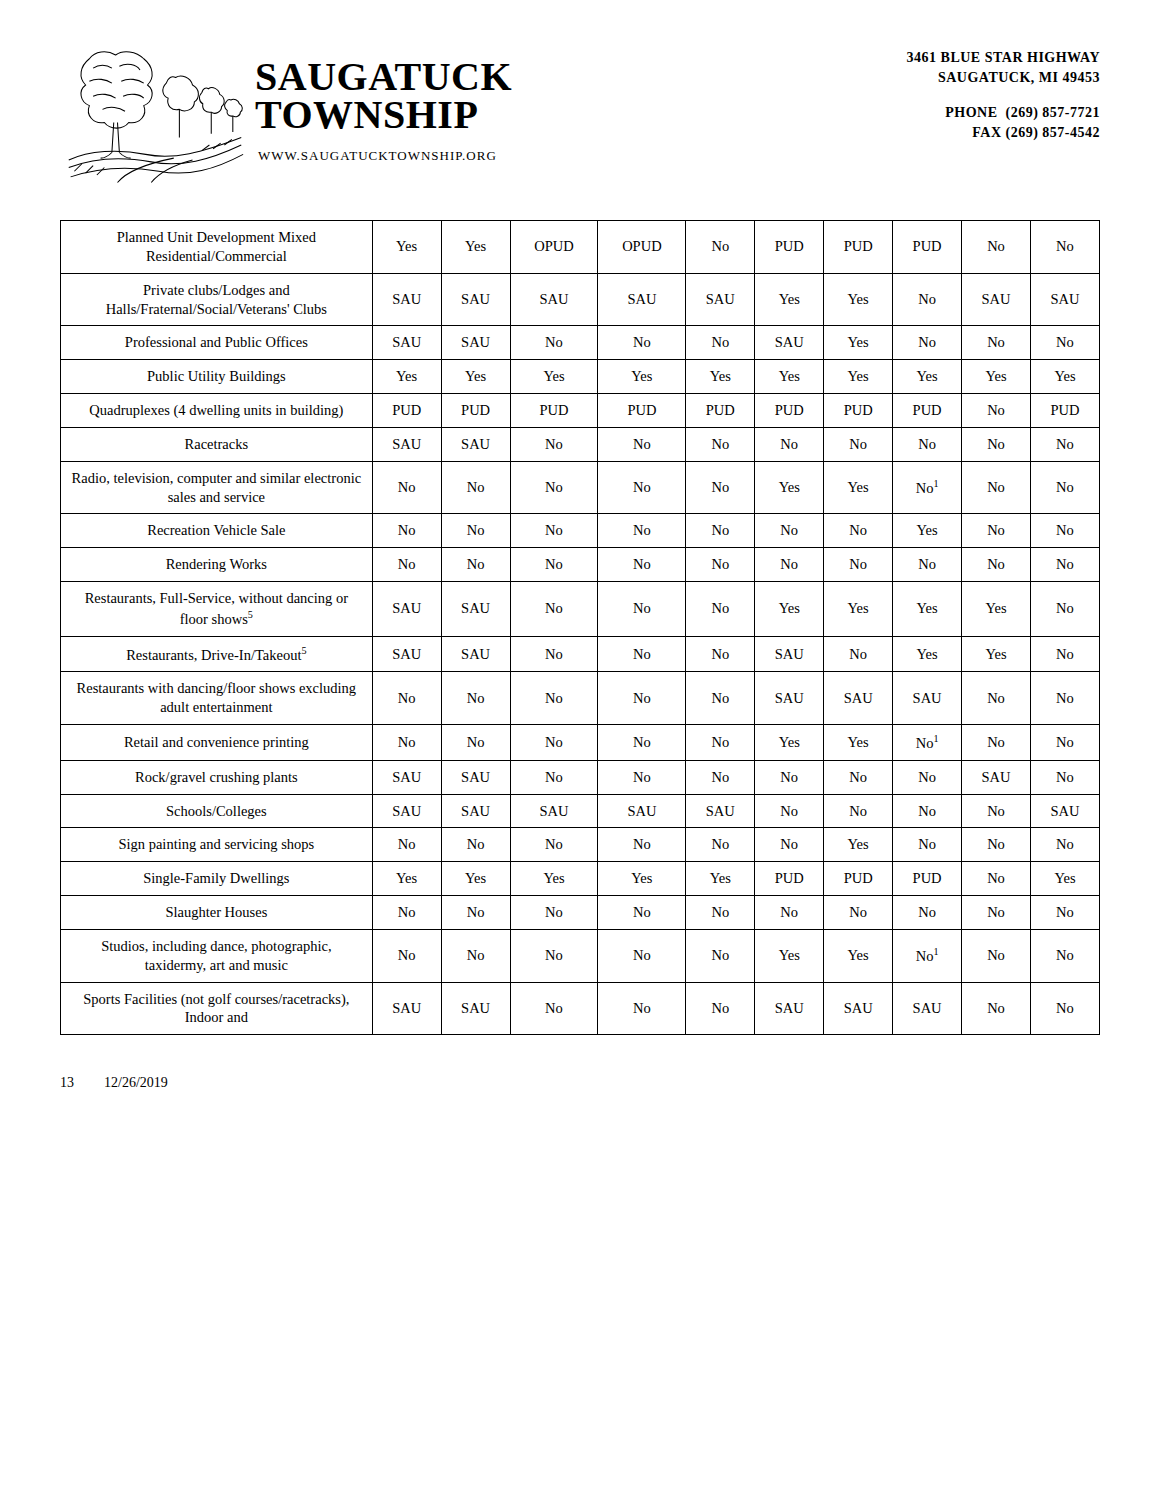SAUGATUCK
TOWNSHIP
WWW.SAUGATUCKTOWNSHIP.ORG
3461 BLUE STAR HIGHWAY
SAUGATUCK, MI 49453
PHONE (269) 857-7721
FAX (269) 857-4542
| Planned Unit Development Mixed Residential/Commercial | Yes | Yes | OPUD | OPUD | No | PUD | PUD | PUD | No | No |
| Private clubs/Lodges and Halls/Fraternal/Social/Veterans' Clubs | SAU | SAU | SAU | SAU | SAU | Yes | Yes | No | SAU | SAU |
| Professional and Public Offices | SAU | SAU | No | No | No | SAU | Yes | No | No | No |
| Public Utility Buildings | Yes | Yes | Yes | Yes | Yes | Yes | Yes | Yes | Yes | Yes |
| Quadruplexes (4 dwelling units in building) | PUD | PUD | PUD | PUD | PUD | PUD | PUD | PUD | No | PUD |
| Racetracks | SAU | SAU | No | No | No | No | No | No | No | No |
| Radio, television, computer and similar electronic sales and service | No | No | No | No | No | Yes | Yes | No 1 | No | No |
| Recreation Vehicle Sale | No | No | No | No | No | No | No | Yes | No | No |
| Rendering Works | No | No | No | No | No | No | No | No | No | No |
| Restaurants, Full-Service, without dancing or floor shows 5 | SAU | SAU | No | No | No | Yes | Yes | Yes | Yes | No |
| Restaurants, Drive-In/Takeout 5 | SAU | SAU | No | No | No | SAU | No | Yes | Yes | No |
| Restaurants with dancing/floor shows excluding adult entertainment | No | No | No | No | No | SAU | SAU | SAU | No | No |
| Retail and convenience printing | No | No | No | No | No | Yes | Yes | No 1 | No | No |
| Rock/gravel crushing plants | SAU | SAU | No | No | No | No | No | No | SAU | No |
| Schools/Colleges | SAU | SAU | SAU | SAU | SAU | No | No | No | No | SAU |
| Sign painting and servicing shops | No | No | No | No | No | No | Yes | No | No | No |
| Single-Family Dwellings | Yes | Yes | Yes | Yes | Yes | PUD | PUD | PUD | No | Yes |
| Slaughter Houses | No | No | No | No | No | No | No | No | No | No |
| Studios, including dance, photographic, taxidermy, art and music | No | No | No | No | No | Yes | Yes | No 1 | No | No |
| Sports Facilities (not golf courses/racetracks), Indoor and | SAU | SAU | No | No | No | SAU | SAU | SAU | No | No |
1312/26/2019